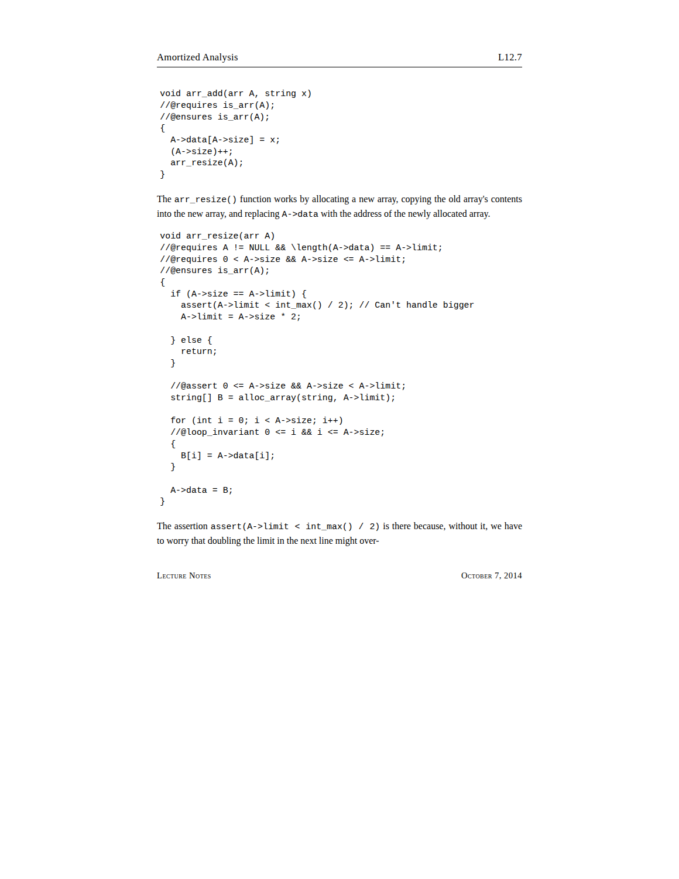Amortized Analysis L12.7
void arr_add(arr A, string x)
//@requires is_arr(A);
//@ensures is_arr(A);
{
  A->data[A->size] = x;
  (A->size)++;
  arr_resize(A);
}
The arr_resize() function works by allocating a new array, copying the old array's contents into the new array, and replacing A->data with the address of the newly allocated array.
void arr_resize(arr A)
//@requires A != NULL && \length(A->data) == A->limit;
//@requires 0 < A->size && A->size <= A->limit;
//@ensures is_arr(A);
{
  if (A->size == A->limit) {
    assert(A->limit < int_max() / 2); // Can't handle bigger
    A->limit = A->size * 2;

  } else {
    return;
  }

  //@assert 0 <= A->size && A->size < A->limit;
  string[] B = alloc_array(string, A->limit);

  for (int i = 0; i < A->size; i++)
  //@loop_invariant 0 <= i && i <= A->size;
  {
    B[i] = A->data[i];
  }

  A->data = B;
}
The assertion assert(A->limit < int_max() / 2) is there because, without it, we have to worry that doubling the limit in the next line might over-
Lecture Notes October 7, 2014